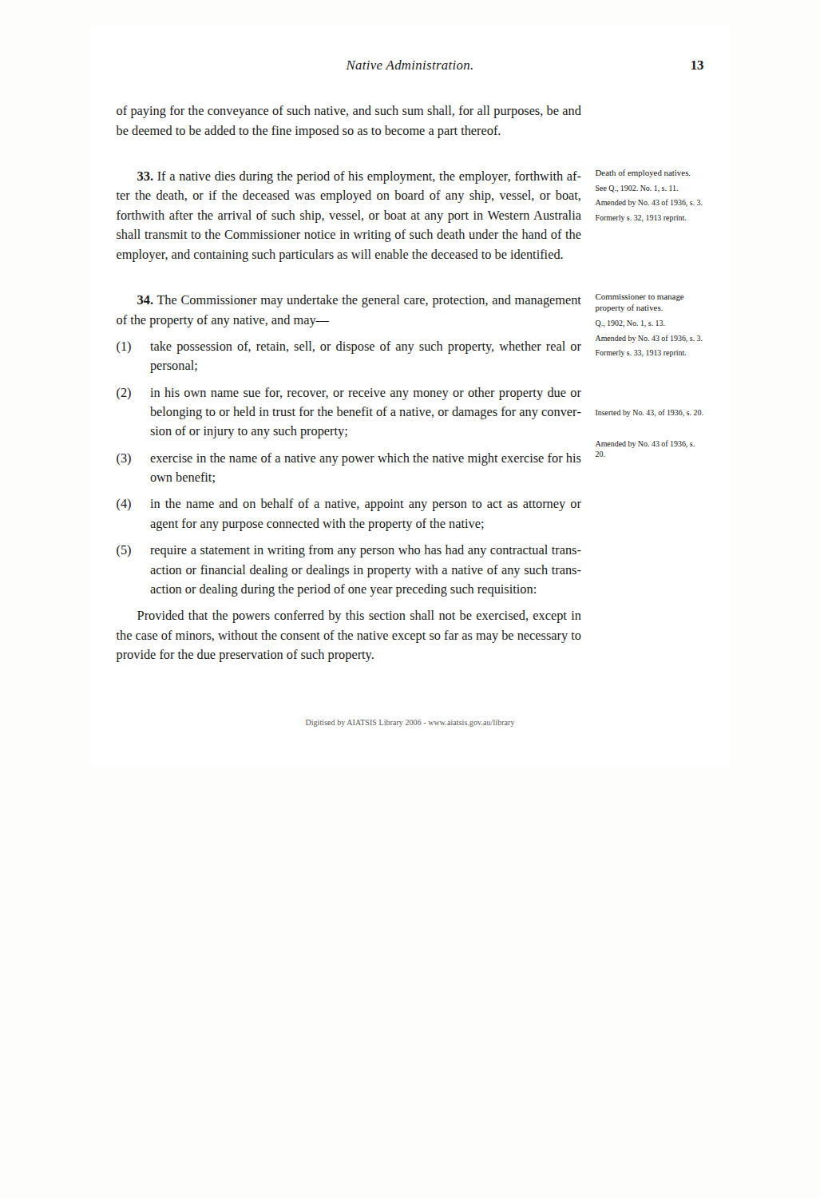Native Administration. 13
of paying for the conveyance of such native, and such sum shall, for all purposes, be and be deemed to be added to the fine imposed so as to become a part thereof.
33. If a native dies during the period of his employment, the employer, forthwith after the death, or if the deceased was employed on board of any ship, vessel, or boat, forthwith after the arrival of such ship, vessel, or boat at any port in Western Australia shall transmit to the Commissioner notice in writing of such death under the hand of the employer, and containing such particulars as will enable the deceased to be identified.
Death of employed natives.
See Q., 1902. No. 1, s. 11.
Amended by No. 43 of 1936, s. 3.
Formerly s. 32, 1913 reprint.
34. The Commissioner may undertake the general care, protection, and management of the property of any native, and may—
(1) take possession of, retain, sell, or dispose of any such property, whether real or personal;
(2) in his own name sue for, recover, or receive any money or other property due or belonging to or held in trust for the benefit of a native, or damages for any conversion of or injury to any such property;
(3) exercise in the name of a native any power which the native might exercise for his own benefit;
(4) in the name and on behalf of a native, appoint any person to act as attorney or agent for any purpose connected with the property of the native;
(5) require a statement in writing from any person who has had any contractual transaction or financial dealing or dealings in property with a native of any such transaction or dealing during the period of one year preceding such requisition:
Provided that the powers conferred by this section shall not be exercised, except in the case of minors, without the consent of the native except so far as may be necessary to provide for the due preservation of such property.
Commissioner to manage property of natives.
Q., 1902, No. 1, s. 13.
Amended by No. 43 of 1936, s. 3.
Formerly s. 33, 1913 reprint.
Inserted by No. 43, of 1936, s. 20.
Amended by No. 43 of 1936, s. 20.
Digitised by AIATSIS Library 2006 - www.aiatsis.gov.au/library